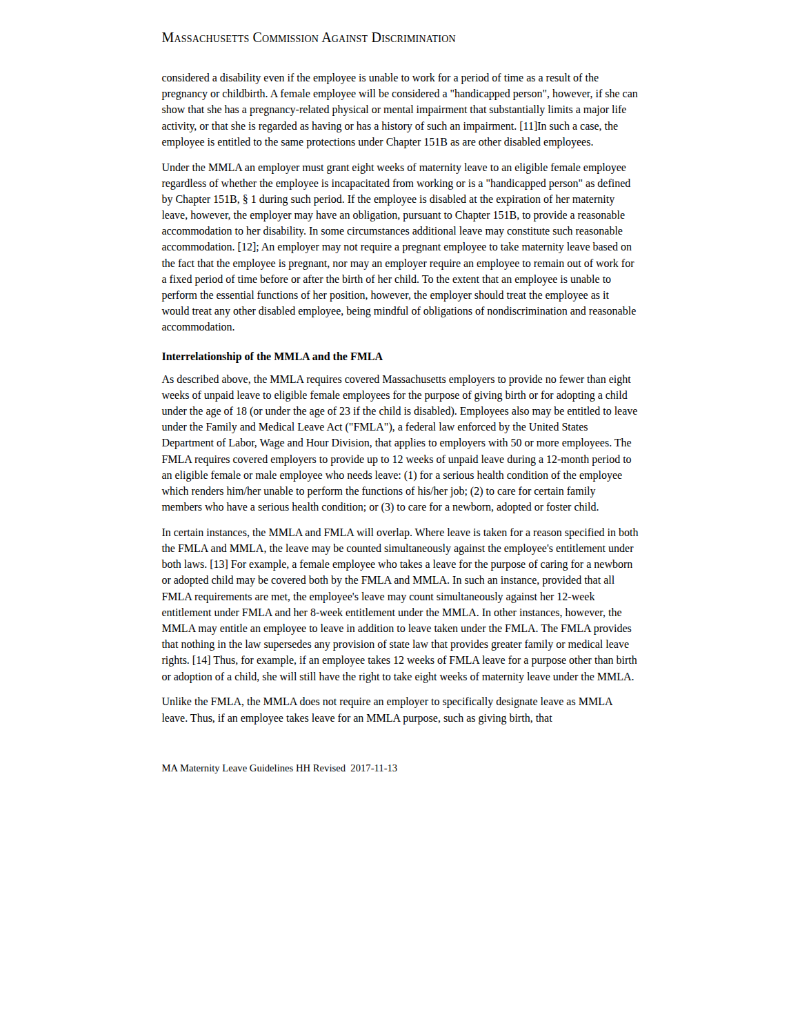Massachusetts Commission Against Discrimination
considered a disability even if the employee is unable to work for a period of time as a result of the pregnancy or childbirth. A female employee will be considered a "handicapped person", however, if she can show that she has a pregnancy-related physical or mental impairment that substantially limits a major life activity, or that she is regarded as having or has a history of such an impairment. [11]In such a case, the employee is entitled to the same protections under Chapter 151B as are other disabled employees.
Under the MMLA an employer must grant eight weeks of maternity leave to an eligible female employee regardless of whether the employee is incapacitated from working or is a "handicapped person" as defined by Chapter 151B, § 1 during such period. If the employee is disabled at the expiration of her maternity leave, however, the employer may have an obligation, pursuant to Chapter 151B, to provide a reasonable accommodation to her disability. In some circumstances additional leave may constitute such reasonable accommodation. [12]; An employer may not require a pregnant employee to take maternity leave based on the fact that the employee is pregnant, nor may an employer require an employee to remain out of work for a fixed period of time before or after the birth of her child. To the extent that an employee is unable to perform the essential functions of her position, however, the employer should treat the employee as it would treat any other disabled employee, being mindful of obligations of nondiscrimination and reasonable accommodation.
Interrelationship of the MMLA and the FMLA
As described above, the MMLA requires covered Massachusetts employers to provide no fewer than eight weeks of unpaid leave to eligible female employees for the purpose of giving birth or for adopting a child under the age of 18 (or under the age of 23 if the child is disabled). Employees also may be entitled to leave under the Family and Medical Leave Act ("FMLA"), a federal law enforced by the United States Department of Labor, Wage and Hour Division, that applies to employers with 50 or more employees. The FMLA requires covered employers to provide up to 12 weeks of unpaid leave during a 12-month period to an eligible female or male employee who needs leave: (1) for a serious health condition of the employee which renders him/her unable to perform the functions of his/her job; (2) to care for certain family members who have a serious health condition; or (3) to care for a newborn, adopted or foster child.
In certain instances, the MMLA and FMLA will overlap. Where leave is taken for a reason specified in both the FMLA and MMLA, the leave may be counted simultaneously against the employee's entitlement under both laws. [13] For example, a female employee who takes a leave for the purpose of caring for a newborn or adopted child may be covered both by the FMLA and MMLA. In such an instance, provided that all FMLA requirements are met, the employee's leave may count simultaneously against her 12-week entitlement under FMLA and her 8-week entitlement under the MMLA. In other instances, however, the MMLA may entitle an employee to leave in addition to leave taken under the FMLA. The FMLA provides that nothing in the law supersedes any provision of state law that provides greater family or medical leave rights. [14] Thus, for example, if an employee takes 12 weeks of FMLA leave for a purpose other than birth or adoption of a child, she will still have the right to take eight weeks of maternity leave under the MMLA.
Unlike the FMLA, the MMLA does not require an employer to specifically designate leave as MMLA leave. Thus, if an employee takes leave for an MMLA purpose, such as giving birth, that
MA Maternity Leave Guidelines HH Revised 2017-11-13